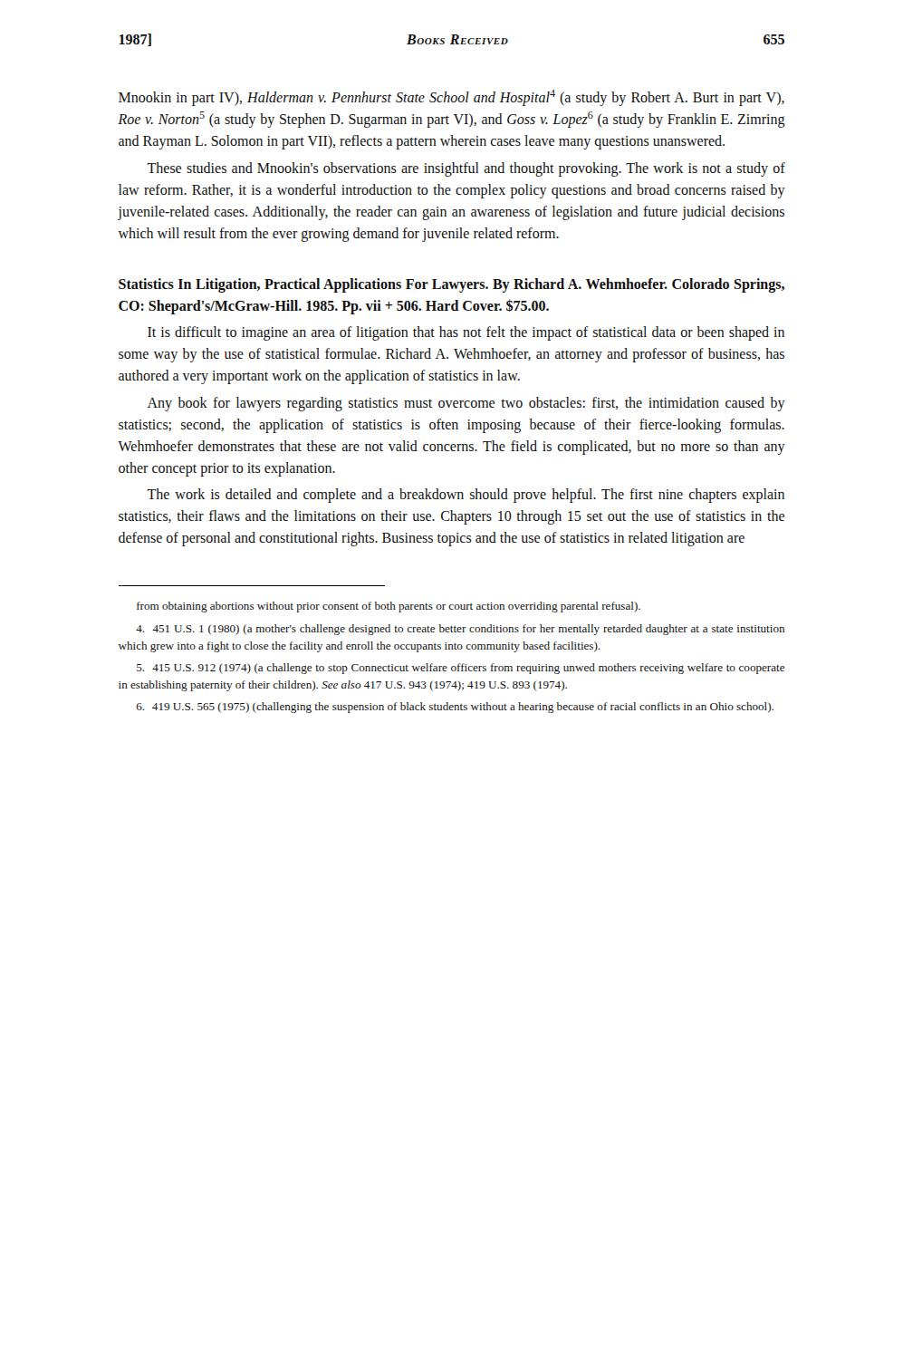1987] Books Received 655
Mnookin in part IV), Halderman v. Pennhurst State School and Hospital4 (a study by Robert A. Burt in part V), Roe v. Norton5 (a study by Stephen D. Sugarman in part VI), and Goss v. Lopez6 (a study by Franklin E. Zimring and Rayman L. Solomon in part VII), reflects a pattern wherein cases leave many questions unanswered.
These studies and Mnookin's observations are insightful and thought provoking. The work is not a study of law reform. Rather, it is a wonderful introduction to the complex policy questions and broad concerns raised by juvenile-related cases. Additionally, the reader can gain an awareness of legislation and future judicial decisions which will result from the ever growing demand for juvenile related reform.
Statistics In Litigation, Practical Applications For Lawyers. By Richard A. Wehmhoefer. Colorado Springs, CO: Shepard's/McGraw-Hill. 1985. Pp. vii + 506. Hard Cover. $75.00.
It is difficult to imagine an area of litigation that has not felt the impact of statistical data or been shaped in some way by the use of statistical formulae. Richard A. Wehmhoefer, an attorney and professor of business, has authored a very important work on the application of statistics in law.
Any book for lawyers regarding statistics must overcome two obstacles: first, the intimidation caused by statistics; second, the application of statistics is often imposing because of their fierce-looking formulas. Wehmhoefer demonstrates that these are not valid concerns. The field is complicated, but no more so than any other concept prior to its explanation.
The work is detailed and complete and a breakdown should prove helpful. The first nine chapters explain statistics, their flaws and the limitations on their use. Chapters 10 through 15 set out the use of statistics in the defense of personal and constitutional rights. Business topics and the use of statistics in related litigation are
from obtaining abortions without prior consent of both parents or court action overriding parental refusal).
4. 451 U.S. 1 (1980) (a mother's challenge designed to create better conditions for her mentally retarded daughter at a state institution which grew into a fight to close the facility and enroll the occupants into community based facilities).
5. 415 U.S. 912 (1974) (a challenge to stop Connecticut welfare officers from requiring unwed mothers receiving welfare to cooperate in establishing paternity of their children). See also 417 U.S. 943 (1974); 419 U.S. 893 (1974).
6. 419 U.S. 565 (1975) (challenging the suspension of black students without a hearing because of racial conflicts in an Ohio school).